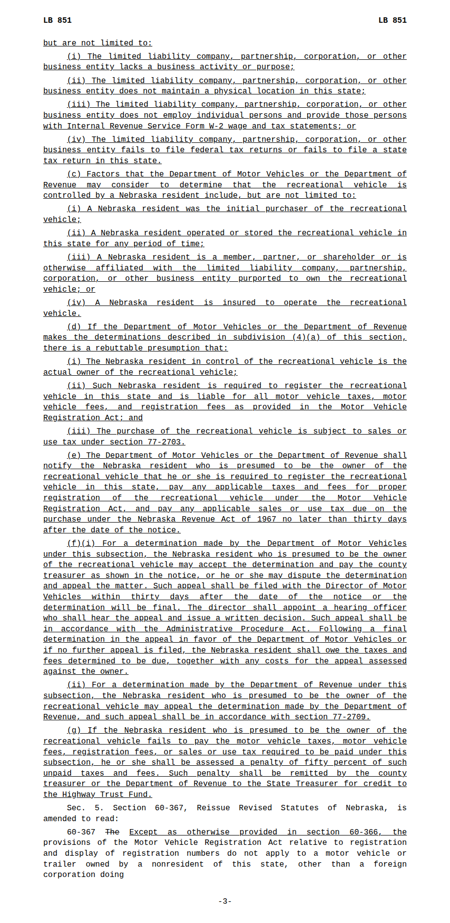LB 851 LB 851
but are not limited to:
(i) The limited liability company, partnership, corporation, or other business entity lacks a business activity or purpose;
(ii) The limited liability company, partnership, corporation, or other business entity does not maintain a physical location in this state;
(iii) The limited liability company, partnership, corporation, or other business entity does not employ individual persons and provide those persons with Internal Revenue Service Form W-2 wage and tax statements; or
(iv) The limited liability company, partnership, corporation, or other business entity fails to file federal tax returns or fails to file a state tax return in this state.
(c) Factors that the Department of Motor Vehicles or the Department of Revenue may consider to determine that the recreational vehicle is controlled by a Nebraska resident include, but are not limited to:
(i) A Nebraska resident was the initial purchaser of the recreational vehicle;
(ii) A Nebraska resident operated or stored the recreational vehicle in this state for any period of time;
(iii) A Nebraska resident is a member, partner, or shareholder or is otherwise affiliated with the limited liability company, partnership, corporation, or other business entity purported to own the recreational vehicle; or
(iv) A Nebraska resident is insured to operate the recreational vehicle.
(d) If the Department of Motor Vehicles or the Department of Revenue makes the determinations described in subdivision (4)(a) of this section, there is a rebuttable presumption that:
(i) The Nebraska resident in control of the recreational vehicle is the actual owner of the recreational vehicle;
(ii) Such Nebraska resident is required to register the recreational vehicle in this state and is liable for all motor vehicle taxes, motor vehicle fees, and registration fees as provided in the Motor Vehicle Registration Act; and
(iii) The purchase of the recreational vehicle is subject to sales or use tax under section 77-2703.
(e) The Department of Motor Vehicles or the Department of Revenue shall notify the Nebraska resident who is presumed to be the owner of the recreational vehicle that he or she is required to register the recreational vehicle in this state, pay any applicable taxes and fees for proper registration of the recreational vehicle under the Motor Vehicle Registration Act, and pay any applicable sales or use tax due on the purchase under the Nebraska Revenue Act of 1967 no later than thirty days after the date of the notice.
(f)(i) For a determination made by the Department of Motor Vehicles under this subsection, the Nebraska resident who is presumed to be the owner of the recreational vehicle may accept the determination and pay the county treasurer as shown in the notice, or he or she may dispute the determination and appeal the matter. Such appeal shall be filed with the Director of Motor Vehicles within thirty days after the date of the notice or the determination will be final. The director shall appoint a hearing officer who shall hear the appeal and issue a written decision. Such appeal shall be in accordance with the Administrative Procedure Act. Following a final determination in the appeal in favor of the Department of Motor Vehicles or if no further appeal is filed, the Nebraska resident shall owe the taxes and fees determined to be due, together with any costs for the appeal assessed against the owner.
(ii) For a determination made by the Department of Revenue under this subsection, the Nebraska resident who is presumed to be the owner of the recreational vehicle may appeal the determination made by the Department of Revenue, and such appeal shall be in accordance with section 77-2709.
(g) If the Nebraska resident who is presumed to be the owner of the recreational vehicle fails to pay the motor vehicle taxes, motor vehicle fees, registration fees, or sales or use tax required to be paid under this subsection, he or she shall be assessed a penalty of fifty percent of such unpaid taxes and fees. Such penalty shall be remitted by the county treasurer or the Department of Revenue to the State Treasurer for credit to the Highway Trust Fund.
Sec. 5. Section 60-367, Reissue Revised Statutes of Nebraska, is amended to read:
60-367 The Except as otherwise provided in section 60-366, the provisions of the Motor Vehicle Registration Act relative to registration and display of registration numbers do not apply to a motor vehicle or trailer owned by a nonresident of this state, other than a foreign corporation doing
-3-